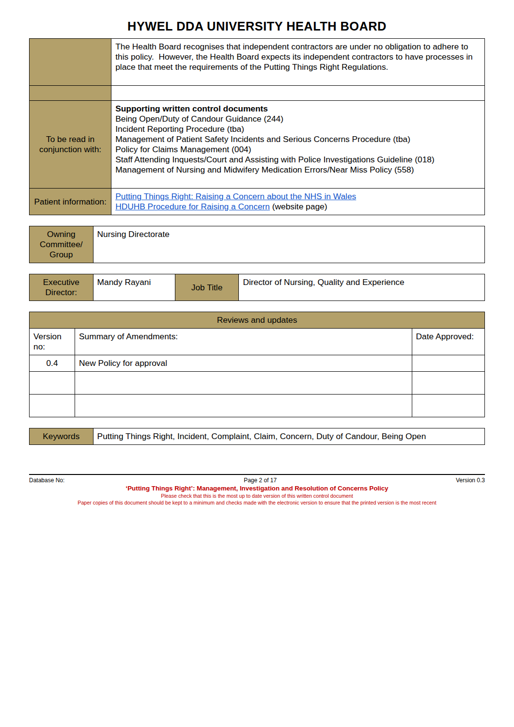HYWEL DDA UNIVERSITY HEALTH BOARD
| | The Health Board recognises that independent contractors are under no obligation to adhere to this policy. However, the Health Board expects its independent contractors to have processes in place that meet the requirements of the Putting Things Right Regulations. |
| To be read in conjunction with: | Supporting written control documents Being Open/Duty of Candour Guidance (244) Incident Reporting Procedure (tba) Management of Patient Safety Incidents and Serious Concerns Procedure (tba) Policy for Claims Management (004) Staff Attending Inquests/Court and Assisting with Police Investigations Guideline (018) Management of Nursing and Midwifery Medication Errors/Near Miss Policy (558) |
| Patient information: | Putting Things Right: Raising a Concern about the NHS in Wales HDUHB Procedure for Raising a Concern (website page) |
| Owning Committee/ Group | Nursing Directorate |
| Executive Director: | Mandy Rayani | Job Title | Director of Nursing, Quality and Experience |
| Reviews and updates |
| Version no: | Summary of Amendments: | Date Approved: |
| 0.4 | New Policy for approval | |
| Keywords | Putting Things Right, Incident, Complaint, Claim, Concern, Duty of Candour, Being Open |
Database No: Page 2 of 17 Version 0.3
‘Putting Things Right’: Management, Investigation and Resolution of Concerns Policy
Please check that this is the most up to date version of this written control document
Paper copies of this document should be kept to a minimum and checks made with the electronic version to ensure that the printed version is the most recent